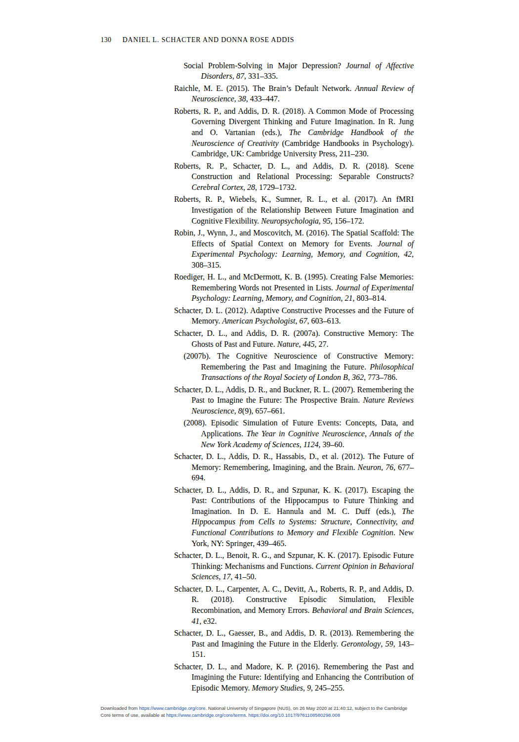130 Daniel L. Schacter and Donna Rose Addis
Social Problem-Solving in Major Depression? Journal of Affective Disorders, 87, 331–335.
Raichle, M. E. (2015). The Brain’s Default Network. Annual Review of Neuroscience, 38, 433–447.
Roberts, R. P., and Addis, D. R. (2018). A Common Mode of Processing Governing Divergent Thinking and Future Imagination. In R. Jung and O. Vartanian (eds.), The Cambridge Handbook of the Neuroscience of Creativity (Cambridge Handbooks in Psychology). Cambridge, UK: Cambridge University Press, 211–230.
Roberts, R. P., Schacter, D. L., and Addis, D. R. (2018). Scene Construction and Relational Processing: Separable Constructs? Cerebral Cortex, 28, 1729–1732.
Roberts, R. P., Wiebels, K., Sumner, R. L., et al. (2017). An fMRI Investigation of the Relationship Between Future Imagination and Cognitive Flexibility. Neuropsychologia, 95, 156–172.
Robin, J., Wynn, J., and Moscovitch, M. (2016). The Spatial Scaffold: The Effects of Spatial Context on Memory for Events. Journal of Experimental Psychology: Learning, Memory, and Cognition, 42, 308–315.
Roediger, H. L., and McDermott, K. B. (1995). Creating False Memories: Remembering Words not Presented in Lists. Journal of Experimental Psychology: Learning, Memory, and Cognition, 21, 803–814.
Schacter, D. L. (2012). Adaptive Constructive Processes and the Future of Memory. American Psychologist, 67, 603–613.
Schacter, D. L., and Addis, D. R. (2007a). Constructive Memory: The Ghosts of Past and Future. Nature, 445, 27.
(2007b). The Cognitive Neuroscience of Constructive Memory: Remembering the Past and Imagining the Future. Philosophical Transactions of the Royal Society of London B, 362, 773–786.
Schacter, D. L., Addis, D. R., and Buckner, R. L. (2007). Remembering the Past to Imagine the Future: The Prospective Brain. Nature Reviews Neuroscience, 8(9), 657–661.
(2008). Episodic Simulation of Future Events: Concepts, Data, and Applications. The Year in Cognitive Neuroscience, Annals of the New York Academy of Sciences, 1124, 39–60.
Schacter, D. L., Addis, D. R., Hassabis, D., et al. (2012). The Future of Memory: Remembering, Imagining, and the Brain. Neuron, 76, 677–694.
Schacter, D. L., Addis, D. R., and Szpunar, K. K. (2017). Escaping the Past: Contributions of the Hippocampus to Future Thinking and Imagination. In D. E. Hannula and M. C. Duff (eds.), The Hippocampus from Cells to Systems: Structure, Connectivity, and Functional Contributions to Memory and Flexible Cognition. New York, NY: Springer, 439–465.
Schacter, D. L., Benoit, R. G., and Szpunar, K. K. (2017). Episodic Future Thinking: Mechanisms and Functions. Current Opinion in Behavioral Sciences, 17, 41–50.
Schacter, D. L., Carpenter, A. C., Devitt, A., Roberts, R. P., and Addis, D. R. (2018). Constructive Episodic Simulation, Flexible Recombination, and Memory Errors. Behavioral and Brain Sciences, 41, e32.
Schacter, D. L., Gaesser, B., and Addis, D. R. (2013). Remembering the Past and Imagining the Future in the Elderly. Gerontology, 59, 143–151.
Schacter, D. L., and Madore, K. P. (2016). Remembering the Past and Imagining the Future: Identifying and Enhancing the Contribution of Episodic Memory. Memory Studies, 9, 245–255.
Downloaded from https://www.cambridge.org/core. National University of Singapore (NUS), on 26 May 2020 at 21:40:12, subject to the Cambridge Core terms of use, available at https://www.cambridge.org/core/terms. https://doi.org/10.1017/9781108580298.008